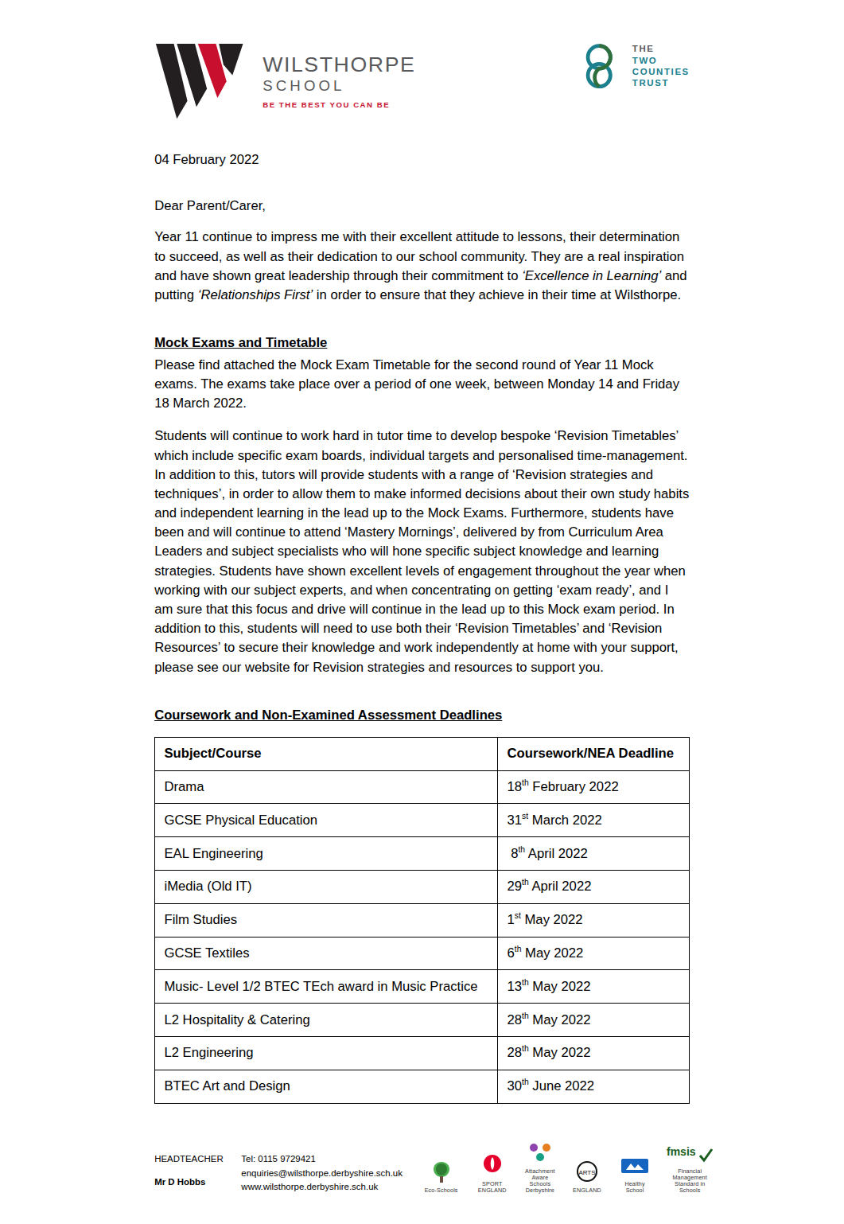WILSTHORPE SCHOOL BE THE BEST YOU CAN BE
THE
TWO
COUNTIES
TRUST
04 February 2022
Dear Parent/Carer,
Year 11 continue to impress me with their excellent attitude to lessons, their determination to succeed, as well as their dedication to our school community. They are a real inspiration and have shown great leadership through their commitment to ‘Excellence in Learning’ and putting ‘Relationships First’ in order to ensure that they achieve in their time at Wilsthorpe.
Mock Exams and Timetable
Please find attached the Mock Exam Timetable for the second round of Year 11 Mock exams. The exams take place over a period of one week, between Monday 14 and Friday 18 March 2022.
Students will continue to work hard in tutor time to develop bespoke ‘Revision Timetables’ which include specific exam boards, individual targets and personalised time-management. In addition to this, tutors will provide students with a range of ‘Revision strategies and techniques’, in order to allow them to make informed decisions about their own study habits and independent learning in the lead up to the Mock Exams. Furthermore, students have been and will continue to attend ‘Mastery Mornings’, delivered by from Curriculum Area Leaders and subject specialists who will hone specific subject knowledge and learning strategies. Students have shown excellent levels of engagement throughout the year when working with our subject experts, and when concentrating on getting ‘exam ready’, and I am sure that this focus and drive will continue in the lead up to this Mock exam period. In addition to this, students will need to use both their ‘Revision Timetables’ and ‘Revision Resources’ to secure their knowledge and work independently at home with your support, please see our website for Revision strategies and resources to support you.
Coursework and Non-Examined Assessment Deadlines
| Subject/Course | Coursework/NEA Deadline |
| --- | --- |
| Drama | 18 th February 2022 |
| GCSE Physical Education | 31 st March 2022 |
| EAL Engineering | 8 th April 2022 |
| iMedia (Old IT) | 29 th April 2022 |
| Film Studies | 1 st May 2022 |
| GCSE Textiles | 6 th May 2022 |
| Music- Level 1/2 BTEC TEch award in Music Practice | 13 th May 2022 |
| L2 Hospitality & Catering | 28 th May 2022 |
| L2 Engineering | 28 th May 2022 |
| BTEC Art and Design | 30 th June 2022 |
HEADTEACHER Mr D Hobbs
Tel: 0115 9729421
enquiries@wilsthorpe.derbyshire.sch.uk
www.wilsthorpe.derbyshire.sch.uk
Eco-Schools
SPORT
ENGLAND
Attachment Aware Schools
Derbyshire
ARTS ENGLAND
Healthy School
fmsis Financial Management Standard in Schools